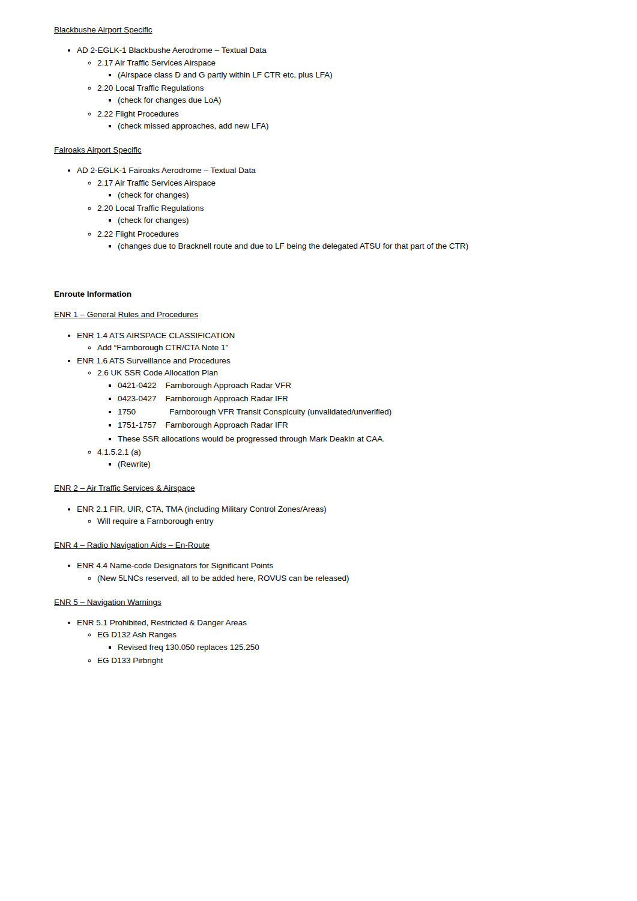Blackbushe Airport Specific
AD 2-EGLK-1 Blackbushe Aerodrome – Textual Data
2.17 Air Traffic Services Airspace
(Airspace class D and G partly within LF CTR etc, plus LFA)
2.20 Local Traffic Regulations
(check for changes due LoA)
2.22 Flight Procedures
(check missed approaches, add new LFA)
Fairoaks Airport Specific
AD 2-EGLK-1 Fairoaks Aerodrome – Textual Data
2.17 Air Traffic Services Airspace
(check for changes)
2.20 Local Traffic Regulations
(check for changes)
2.22 Flight Procedures
(changes due to Bracknell route and due to LF being the delegated ATSU for that part of the CTR)
Enroute Information
ENR 1 – General Rules and Procedures
ENR 1.4 ATS AIRSPACE CLASSIFICATION
Add “Farnborough CTR/CTA Note 1”
ENR 1.6 ATS Surveillance and Procedures
2.6 UK SSR Code Allocation Plan
0421-0422 Farnborough Approach Radar VFR
0423-0427 Farnborough Approach Radar IFR
1750 Farnborough VFR Transit Conspicuity (unvalidated/unverified)
1751-1757 Farnborough Approach Radar IFR
These SSR allocations would be progressed through Mark Deakin at CAA.
4.1.5.2.1 (a)
(Rewrite)
ENR 2 – Air Traffic Services & Airspace
ENR 2.1 FIR, UIR, CTA, TMA (including Military Control Zones/Areas)
Will require a Farnborough entry
ENR 4 – Radio Navigation Aids – En-Route
ENR 4.4 Name-code Designators for Significant Points
(New 5LNCs reserved, all to be added here, ROVUS can be released)
ENR 5 – Navigation Warnings
ENR 5.1 Prohibited, Restricted & Danger Areas
EG D132 Ash Ranges
Revised freq 130.050 replaces 125.250
EG D133 Pirbright